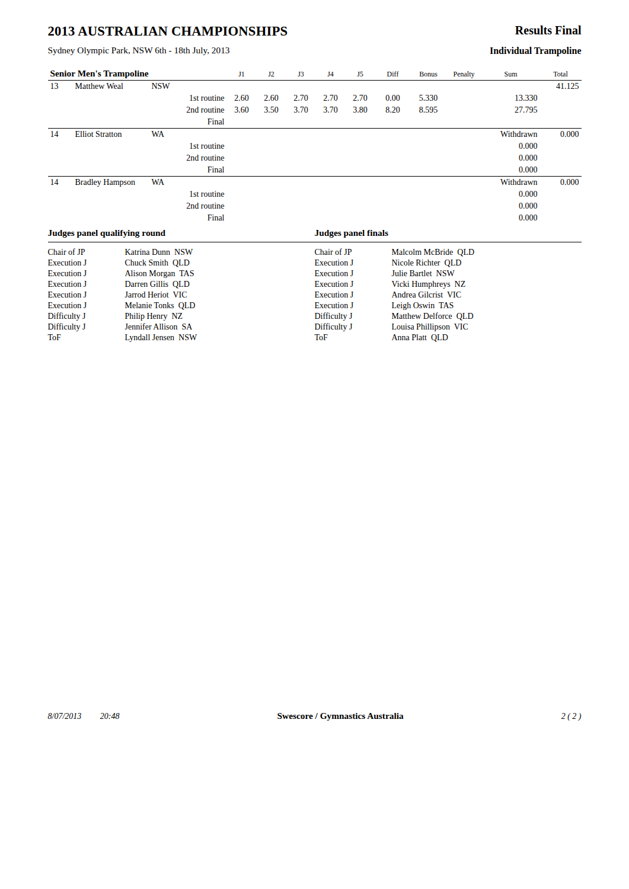2013 AUSTRALIAN CHAMPIONSHIPS
Sydney Olympic Park, NSW 6th - 18th July, 2013
Results Final
Individual Trampoline
| Senior Men's Trampoline | | J1 | J2 | J3 | J4 | J5 | Diff | Bonus | Penalty | Sum | Total |
| --- | --- | --- | --- | --- | --- | --- | --- | --- | --- | --- | --- |
| 13 | Matthew Weal | NSW | | | | | | | | | | | 41.125 |
| | | | 1st routine | 2.60 | 2.60 | 2.70 | 2.70 | 2.70 | 0.00 | 5.330 | | 13.330 | |
| | | | 2nd routine | 3.60 | 3.50 | 3.70 | 3.70 | 3.80 | 8.20 | 8.595 | | 27.795 | |
| | | | Final | | | | | | | | | | |
| 14 | Elliot Stratton | WA | | | | | | | | | | Withdrawn | 0.000 |
| | | | 1st routine | | | | | | | | | 0.000 | |
| | | | 2nd routine | | | | | | | | | 0.000 | |
| | | | Final | | | | | | | | | 0.000 | |
| 14 | Bradley Hampson | WA | | | | | | | | | | Withdrawn | 0.000 |
| | | | 1st routine | | | | | | | | | 0.000 | |
| | | | 2nd routine | | | | | | | | | 0.000 | |
| | | | Final | | | | | | | | | 0.000 | |
Judges panel qualifying round
Judges panel finals
| Chair of JP | Katrina Dunn NSW |
| Execution J | Chuck Smith QLD |
| Execution J | Alison Morgan TAS |
| Execution J | Darren Gillis QLD |
| Execution J | Jarrod Heriot VIC |
| Execution J | Melanie Tonks QLD |
| Difficulty J | Philip Henry NZ |
| Difficulty J | Jennifer Allison SA |
| ToF | Lyndall Jensen NSW |
| Chair of JP | Malcolm McBride QLD |
| Execution J | Nicole Richter QLD |
| Execution J | Julie Bartlet NSW |
| Execution J | Vicki Humphreys NZ |
| Execution J | Andrea Gilcrist VIC |
| Execution J | Leigh Oswin TAS |
| Difficulty J | Matthew Delforce QLD |
| Difficulty J | Louisa Phillipson VIC |
| ToF | Anna Platt QLD |
8/07/2013 20:48
Swescore / Gymnastics Australia
2 ( 2 )